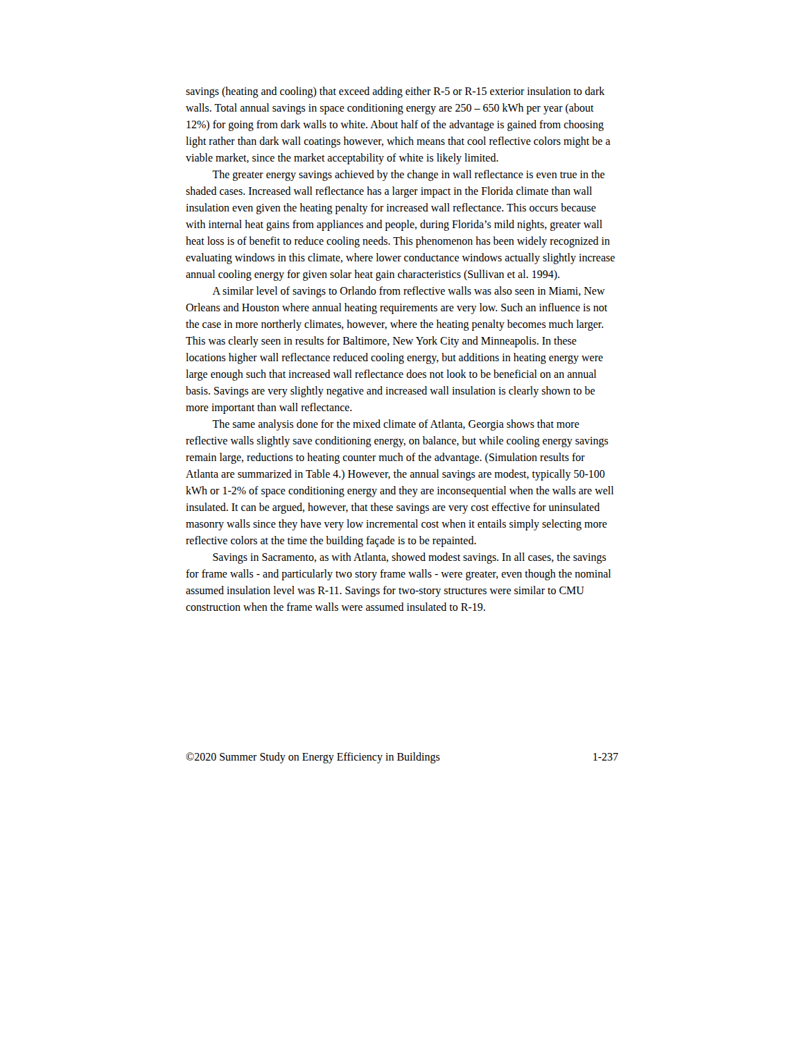savings (heating and cooling) that exceed adding either R-5 or R-15 exterior insulation to dark walls. Total annual savings in space conditioning energy are 250 – 650 kWh per year (about 12%) for going from dark walls to white. About half of the advantage is gained from choosing light rather than dark wall coatings however, which means that cool reflective colors might be a viable market, since the market acceptability of white is likely limited.
The greater energy savings achieved by the change in wall reflectance is even true in the shaded cases. Increased wall reflectance has a larger impact in the Florida climate than wall insulation even given the heating penalty for increased wall reflectance. This occurs because with internal heat gains from appliances and people, during Florida’s mild nights, greater wall heat loss is of benefit to reduce cooling needs. This phenomenon has been widely recognized in evaluating windows in this climate, where lower conductance windows actually slightly increase annual cooling energy for given solar heat gain characteristics (Sullivan et al. 1994).
A similar level of savings to Orlando from reflective walls was also seen in Miami, New Orleans and Houston where annual heating requirements are very low. Such an influence is not the case in more northerly climates, however, where the heating penalty becomes much larger. This was clearly seen in results for Baltimore, New York City and Minneapolis. In these locations higher wall reflectance reduced cooling energy, but additions in heating energy were large enough such that increased wall reflectance does not look to be beneficial on an annual basis. Savings are very slightly negative and increased wall insulation is clearly shown to be more important than wall reflectance.
The same analysis done for the mixed climate of Atlanta, Georgia shows that more reflective walls slightly save conditioning energy, on balance, but while cooling energy savings remain large, reductions to heating counter much of the advantage. (Simulation results for Atlanta are summarized in Table 4.) However, the annual savings are modest, typically 50-100 kWh or 1-2% of space conditioning energy and they are inconsequential when the walls are well insulated. It can be argued, however, that these savings are very cost effective for uninsulated masonry walls since they have very low incremental cost when it entails simply selecting more reflective colors at the time the building façade is to be repainted.
Savings in Sacramento, as with Atlanta, showed modest savings. In all cases, the savings for frame walls - and particularly two story frame walls - were greater, even though the nominal assumed insulation level was R-11. Savings for two-story structures were similar to CMU construction when the frame walls were assumed insulated to R-19.
©2020 Summer Study on Energy Efficiency in Buildings
1-237